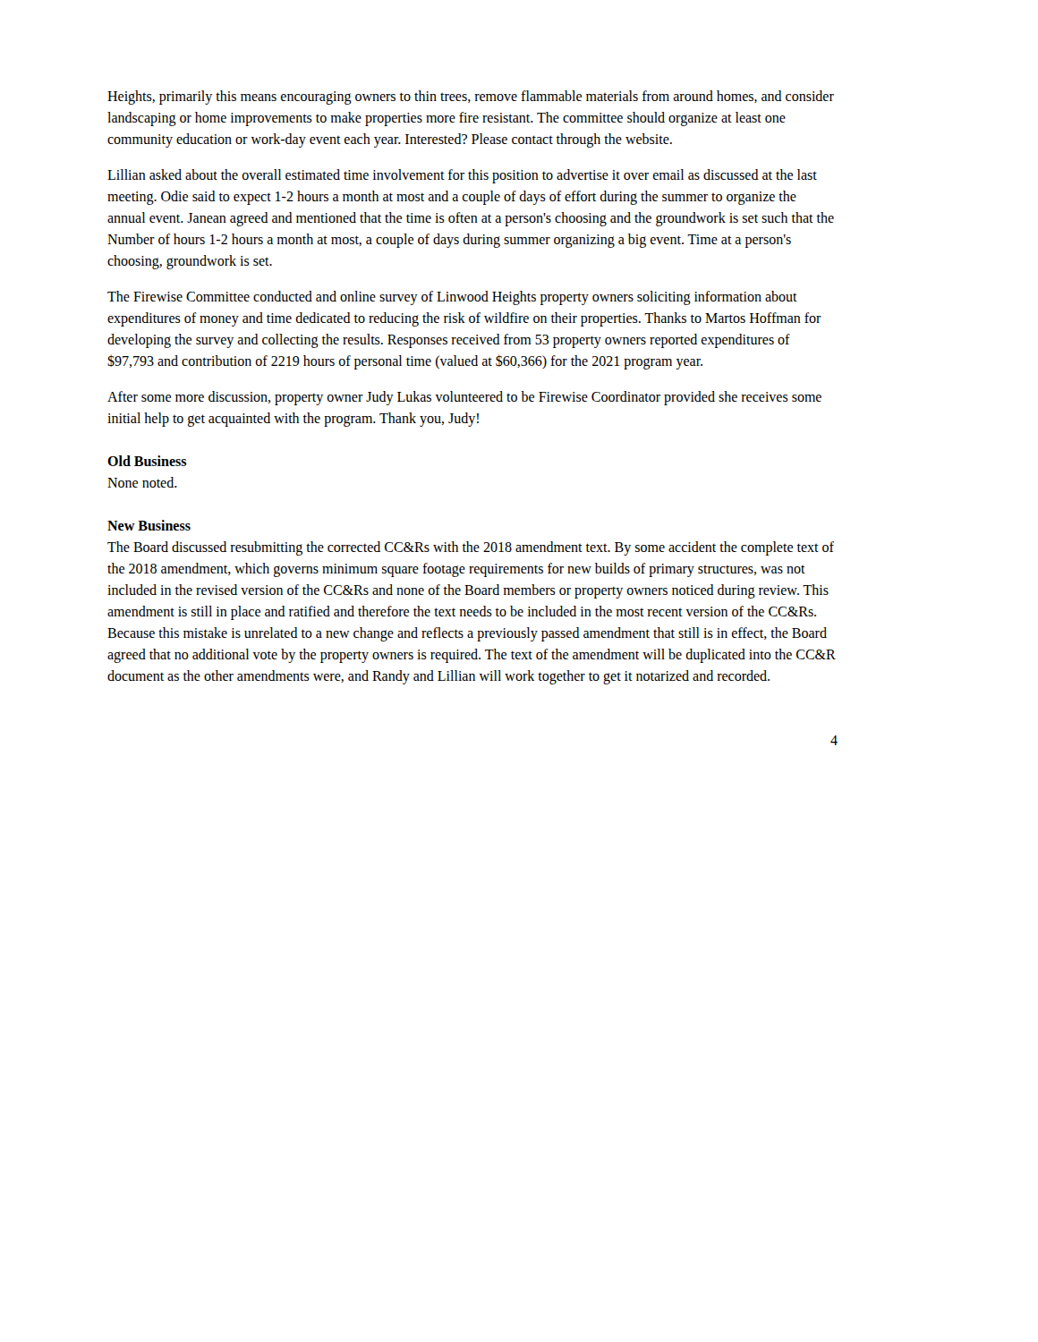Heights, primarily this means encouraging owners to thin trees, remove flammable materials from around homes, and consider landscaping or home improvements to make properties more fire resistant. The committee should organize at least one community education or work-day event each year. Interested? Please contact through the website.
Lillian asked about the overall estimated time involvement for this position to advertise it over email as discussed at the last meeting. Odie said to expect 1-2 hours a month at most and a couple of days of effort during the summer to organize the annual event. Janean agreed and mentioned that the time is often at a person's choosing and the groundwork is set such that the Number of hours 1-2 hours a month at most, a couple of days during summer organizing a big event. Time at a person's choosing, groundwork is set.
The Firewise Committee conducted and online survey of Linwood Heights property owners soliciting information about expenditures of money and time dedicated to reducing the risk of wildfire on their properties. Thanks to Martos Hoffman for developing the survey and collecting the results. Responses received from 53 property owners reported expenditures of $97,793 and contribution of 2219 hours of personal time (valued at $60,366) for the 2021 program year.
After some more discussion, property owner Judy Lukas volunteered to be Firewise Coordinator provided she receives some initial help to get acquainted with the program. Thank you, Judy!
Old Business
None noted.
New Business
The Board discussed resubmitting the corrected CC&Rs with the 2018 amendment text. By some accident the complete text of the 2018 amendment, which governs minimum square footage requirements for new builds of primary structures, was not included in the revised version of the CC&Rs and none of the Board members or property owners noticed during review. This amendment is still in place and ratified and therefore the text needs to be included in the most recent version of the CC&Rs. Because this mistake is unrelated to a new change and reflects a previously passed amendment that still is in effect, the Board agreed that no additional vote by the property owners is required. The text of the amendment will be duplicated into the CC&R document as the other amendments were, and Randy and Lillian will work together to get it notarized and recorded.
4